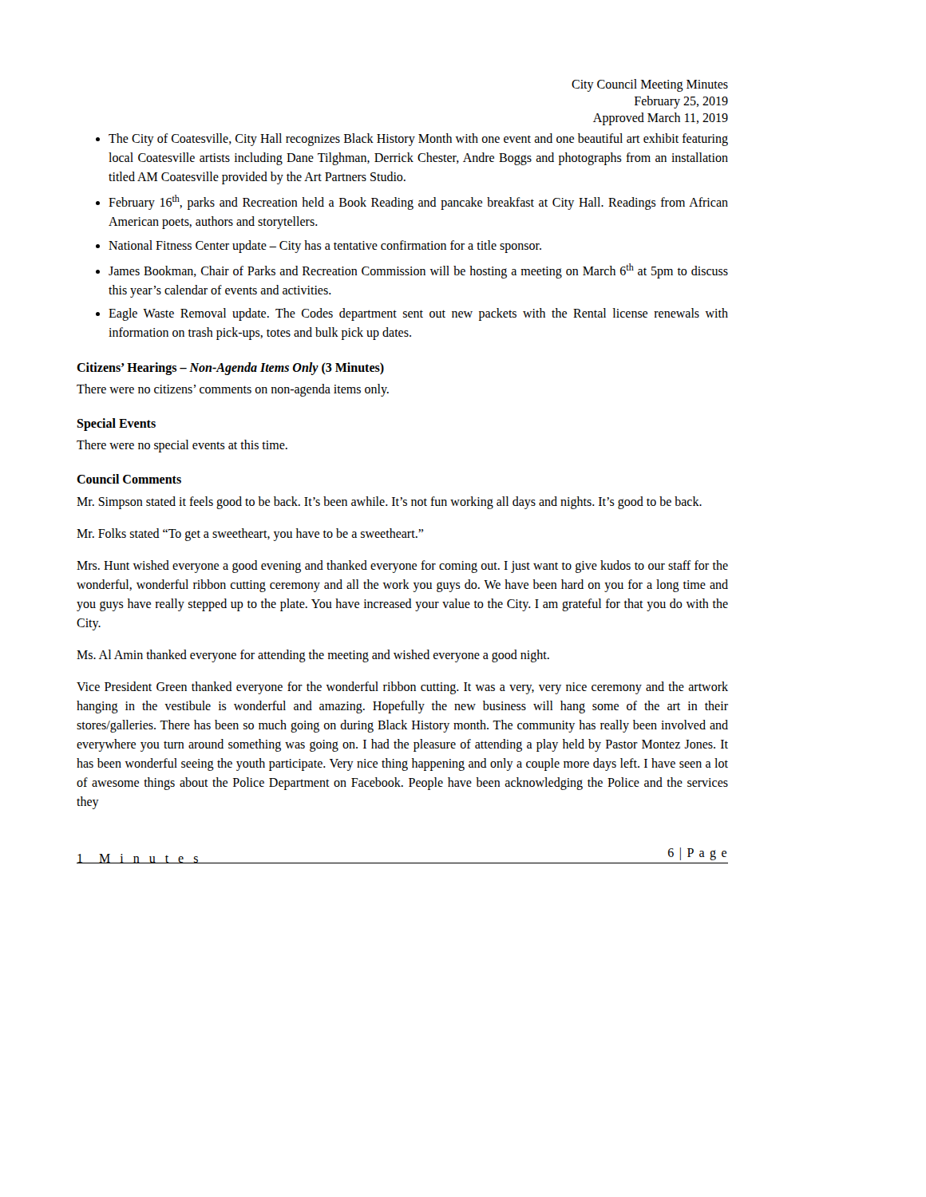City Council Meeting Minutes
February 25, 2019
Approved March 11, 2019
The City of Coatesville, City Hall recognizes Black History Month with one event and one beautiful art exhibit featuring local Coatesville artists including Dane Tilghman, Derrick Chester, Andre Boggs and photographs from an installation titled AM Coatesville provided by the Art Partners Studio.
February 16th, parks and Recreation held a Book Reading and pancake breakfast at City Hall. Readings from African American poets, authors and storytellers.
National Fitness Center update – City has a tentative confirmation for a title sponsor.
James Bookman, Chair of Parks and Recreation Commission will be hosting a meeting on March 6th at 5pm to discuss this year’s calendar of events and activities.
Eagle Waste Removal update. The Codes department sent out new packets with the Rental license renewals with information on trash pick-ups, totes and bulk pick up dates.
Citizens’ Hearings – Non-Agenda Items Only (3 Minutes)
There were no citizens’ comments on non-agenda items only.
Special Events
There were no special events at this time.
Council Comments
Mr. Simpson stated it feels good to be back. It’s been awhile. It’s not fun working all days and nights. It’s good to be back.
Mr. Folks stated “To get a sweetheart, you have to be a sweetheart.”
Mrs. Hunt wished everyone a good evening and thanked everyone for coming out. I just want to give kudos to our staff for the wonderful, wonderful ribbon cutting ceremony and all the work you guys do. We have been hard on you for a long time and you guys have really stepped up to the plate. You have increased your value to the City. I am grateful for that you do with the City.
Ms. Al Amin thanked everyone for attending the meeting and wished everyone a good night.
Vice President Green thanked everyone for the wonderful ribbon cutting. It was a very, very nice ceremony and the artwork hanging in the vestibule is wonderful and amazing. Hopefully the new business will hang some of the art in their stores/galleries. There has been so much going on during Black History month. The community has really been involved and everywhere you turn around something was going on. I had the pleasure of attending a play held by Pastor Montez Jones. It has been wonderful seeing the youth participate. Very nice thing happening and only a couple more days left. I have seen a lot of awesome things about the Police Department on Facebook. People have been acknowledging the Police and the services they
6 | P a g e
1 M i n u t e s